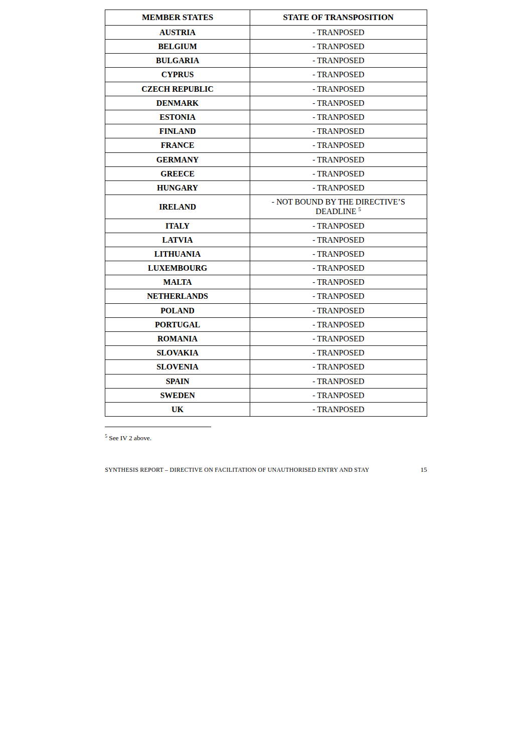| MEMBER STATES | STATE OF TRANSPOSITION |
| --- | --- |
| AUSTRIA | - TRANPOSED |
| BELGIUM | - TRANPOSED |
| BULGARIA | - TRANPOSED |
| CYPRUS | - TRANPOSED |
| CZECH REPUBLIC | - TRANPOSED |
| DENMARK | - TRANPOSED |
| ESTONIA | - TRANPOSED |
| FINLAND | - TRANPOSED |
| FRANCE | - TRANPOSED |
| GERMANY | - TRANPOSED |
| GREECE | - TRANPOSED |
| HUNGARY | - TRANPOSED |
| IRELAND | - NOT BOUND BY THE DIRECTIVE’S DEADLINE 5 |
| ITALY | - TRANPOSED |
| LATVIA | - TRANPOSED |
| LITHUANIA | - TRANPOSED |
| LUXEMBOURG | - TRANPOSED |
| MALTA | - TRANPOSED |
| NETHERLANDS | - TRANPOSED |
| POLAND | - TRANPOSED |
| PORTUGAL | - TRANPOSED |
| ROMANIA | - TRANPOSED |
| SLOVAKIA | - TRANPOSED |
| SLOVENIA | - TRANPOSED |
| SPAIN | - TRANPOSED |
| SWEDEN | - TRANPOSED |
| UK | - TRANPOSED |
5 See IV 2 above.
SYNTHESIS REPORT – DIRECTIVE ON FACILITATION OF UNAUTHORISED ENTRY AND STAY 15